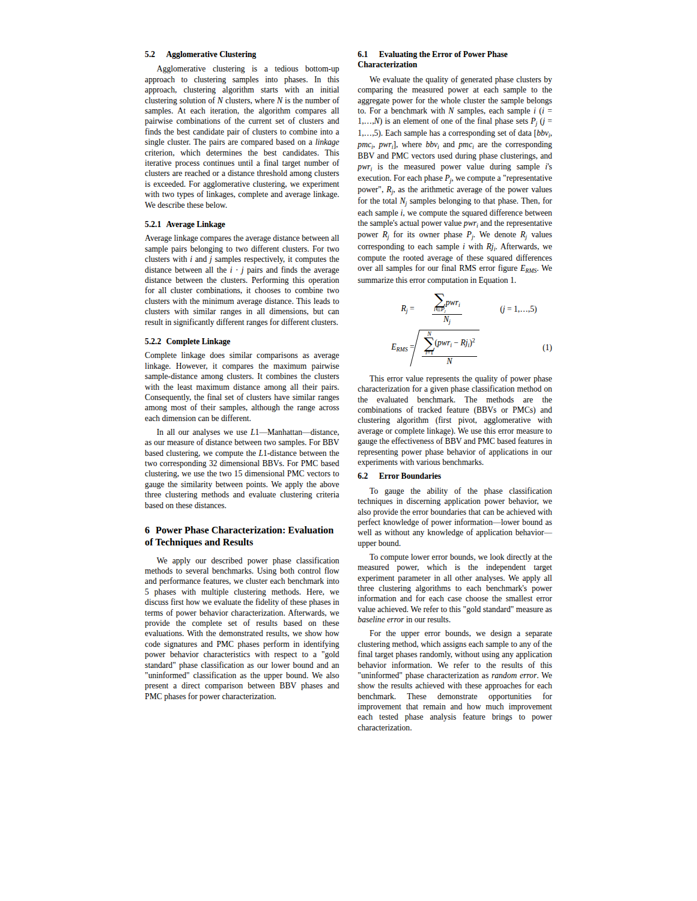5.2 Agglomerative Clustering
Agglomerative clustering is a tedious bottom-up approach to clustering samples into phases. In this approach, clustering algorithm starts with an initial clustering solution of N clusters, where N is the number of samples. At each iteration, the algorithm compares all pairwise combinations of the current set of clusters and finds the best candidate pair of clusters to combine into a single cluster. The pairs are compared based on a linkage criterion, which determines the best candidates. This iterative process continues until a final target number of clusters are reached or a distance threshold among clusters is exceeded. For agglomerative clustering, we experiment with two types of linkages, complete and average linkage. We describe these below.
5.2.1 Average Linkage
Average linkage compares the average distance between all sample pairs belonging to two different clusters. For two clusters with i and j samples respectively, it computes the distance between all the i · j pairs and finds the average distance between the clusters. Performing this operation for all cluster combinations, it chooses to combine two clusters with the minimum average distance. This leads to clusters with similar ranges in all dimensions, but can result in significantly different ranges for different clusters.
5.2.2 Complete Linkage
Complete linkage does similar comparisons as average linkage. However, it compares the maximum pairwise sample-distance among clusters. It combines the clusters with the least maximum distance among all their pairs. Consequently, the final set of clusters have similar ranges among most of their samples, although the range across each dimension can be different.
In all our analyses we use L1—Manhattan—distance, as our measure of distance between two samples. For BBV based clustering, we compute the L1-distance between the two corresponding 32 dimensional BBVs. For PMC based clustering, we use the two 15 dimensional PMC vectors to gauge the similarity between points. We apply the above three clustering methods and evaluate clustering criteria based on these distances.
6 Power Phase Characterization: Evaluation of Techniques and Results
We apply our described power phase classification methods to several benchmarks. Using both control flow and performance features, we cluster each benchmark into 5 phases with multiple clustering methods. Here, we discuss first how we evaluate the fidelity of these phases in terms of power behavior characterization. Afterwards, we provide the complete set of results based on these evaluations. With the demonstrated results, we show how code signatures and PMC phases perform in identifying power behavior characteristics with respect to a "gold standard" phase classification as our lower bound and an "uninformed" classification as the upper bound. We also present a direct comparison between BBV phases and PMC phases for power characterization.
6.1 Evaluating the Error of Power Phase Characterization
We evaluate the quality of generated phase clusters by comparing the measured power at each sample to the aggregate power for the whole cluster the sample belongs to. For a benchmark with N samples, each sample i (i = 1,…,N) is an element of one of the final phase sets Pj (j = 1,…,5). Each sample has a corresponding set of data [bbvi, pmci, pwri], where bbvi and pmci are the corresponding BBV and PMC vectors used during phase clusterings, and pwri is the measured power value during sample i's execution. For each phase Pj, we compute a "representative power", Rj, as the arithmetic average of the power values for the total Nj samples belonging to that phase. Then, for each sample i, we compute the squared difference between the sample's actual power value pwri and the representative power Rj for its owner phase Pj. We denote Rj values corresponding to each sample i with Rji. Afterwards, we compute the rooted average of these squared differences over all samples for our final RMS error figure ERMS. We summarize this error computation in Equation 1.
| R j = | ∑ i ∈ P j pwr i N j | ( j = 1,…,5) | |
| E RMS = | N ∑ i =1 ( pwr i − Rj i ) 2 N | | (1) |
This error value represents the quality of power phase characterization for a given phase classification method on the evaluated benchmark. The methods are the combinations of tracked feature (BBVs or PMCs) and clustering algorithm (first pivot, agglomerative with average or complete linkage). We use this error measure to gauge the effectiveness of BBV and PMC based features in representing power phase behavior of applications in our experiments with various benchmarks.
6.2 Error Boundaries
To gauge the ability of the phase classification techniques in discerning application power behavior, we also provide the error boundaries that can be achieved with perfect knowledge of power information—lower bound as well as without any knowledge of application behavior—upper bound.
To compute lower error bounds, we look directly at the measured power, which is the independent target experiment parameter in all other analyses. We apply all three clustering algorithms to each benchmark's power information and for each case choose the smallest error value achieved. We refer to this "gold standard" measure as baseline error in our results.
For the upper error bounds, we design a separate clustering method, which assigns each sample to any of the final target phases randomly, without using any application behavior information. We refer to the results of this "uninformed" phase characterization as random error. We show the results achieved with these approaches for each benchmark. These demonstrate opportunities for improvement that remain and how much improvement each tested phase analysis feature brings to power characterization.